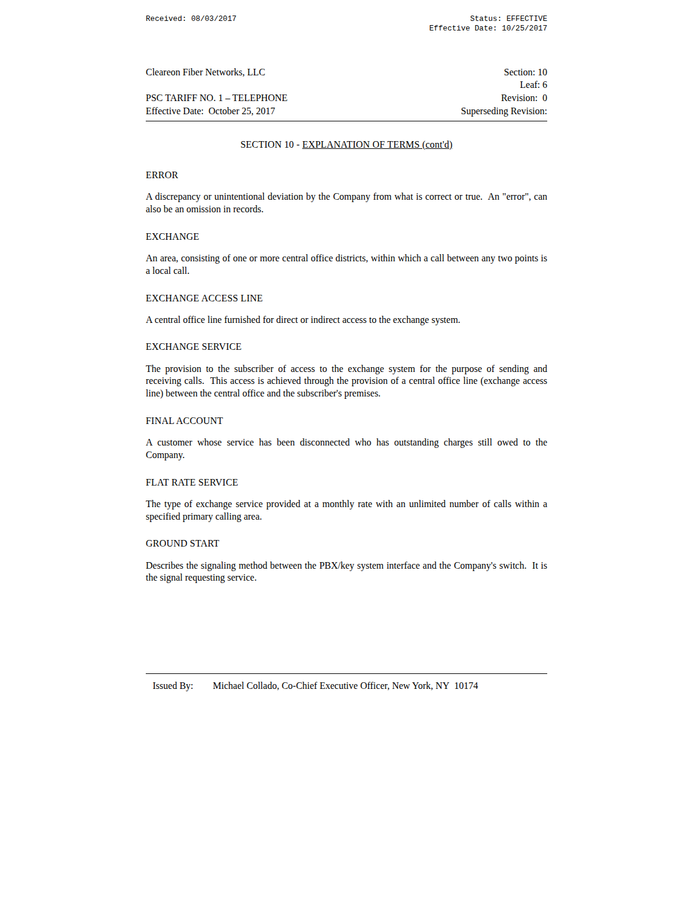Received: 08/03/2017
Status: EFFECTIVE Effective Date: 10/25/2017
Cleareon Fiber Networks, LLC
PSC TARIFF NO. 1 – TELEPHONE
Effective Date: October 25, 2017
Section: 10
Leaf: 6
Revision: 0
Superseding Revision:
SECTION 10 - EXPLANATION OF TERMS (cont'd)
ERROR
A discrepancy or unintentional deviation by the Company from what is correct or true. An "error", can also be an omission in records.
EXCHANGE
An area, consisting of one or more central office districts, within which a call between any two points is a local call.
EXCHANGE ACCESS LINE
A central office line furnished for direct or indirect access to the exchange system.
EXCHANGE SERVICE
The provision to the subscriber of access to the exchange system for the purpose of sending and receiving calls. This access is achieved through the provision of a central office line (exchange access line) between the central office and the subscriber's premises.
FINAL ACCOUNT
A customer whose service has been disconnected who has outstanding charges still owed to the Company.
FLAT RATE SERVICE
The type of exchange service provided at a monthly rate with an unlimited number of calls within a specified primary calling area.
GROUND START
Describes the signaling method between the PBX/key system interface and the Company's switch. It is the signal requesting service.
Issued By: Michael Collado, Co-Chief Executive Officer, New York, NY 10174